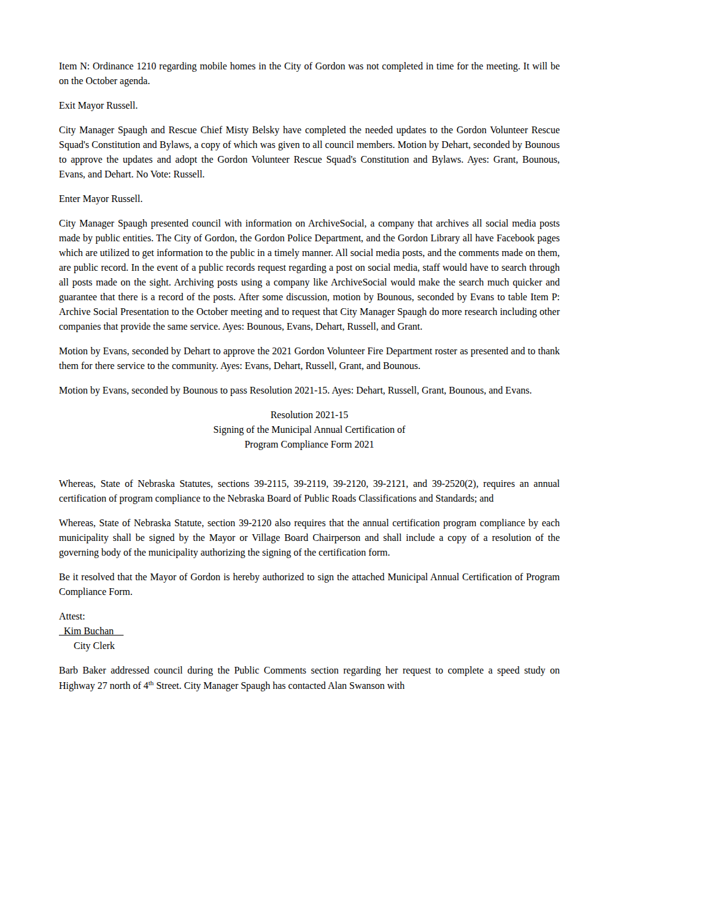Item N: Ordinance 1210 regarding mobile homes in the City of Gordon was not completed in time for the meeting. It will be on the October agenda.
Exit Mayor Russell.
City Manager Spaugh and Rescue Chief Misty Belsky have completed the needed updates to the Gordon Volunteer Rescue Squad's Constitution and Bylaws, a copy of which was given to all council members. Motion by Dehart, seconded by Bounous to approve the updates and adopt the Gordon Volunteer Rescue Squad's Constitution and Bylaws. Ayes: Grant, Bounous, Evans, and Dehart. No Vote: Russell.
Enter Mayor Russell.
City Manager Spaugh presented council with information on ArchiveSocial, a company that archives all social media posts made by public entities. The City of Gordon, the Gordon Police Department, and the Gordon Library all have Facebook pages which are utilized to get information to the public in a timely manner. All social media posts, and the comments made on them, are public record. In the event of a public records request regarding a post on social media, staff would have to search through all posts made on the sight. Archiving posts using a company like ArchiveSocial would make the search much quicker and guarantee that there is a record of the posts. After some discussion, motion by Bounous, seconded by Evans to table Item P: Archive Social Presentation to the October meeting and to request that City Manager Spaugh do more research including other companies that provide the same service. Ayes: Bounous, Evans, Dehart, Russell, and Grant.
Motion by Evans, seconded by Dehart to approve the 2021 Gordon Volunteer Fire Department roster as presented and to thank them for there service to the community. Ayes: Evans, Dehart, Russell, Grant, and Bounous.
Motion by Evans, seconded by Bounous to pass Resolution 2021-15. Ayes: Dehart, Russell, Grant, Bounous, and Evans.
Resolution 2021-15
Signing of the Municipal Annual Certification of
Program Compliance Form 2021
Whereas, State of Nebraska Statutes, sections 39-2115, 39-2119, 39-2120, 39-2121, and 39-2520(2), requires an annual certification of program compliance to the Nebraska Board of Public Roads Classifications and Standards; and
Whereas, State of Nebraska Statute, section 39-2120 also requires that the annual certification program compliance by each municipality shall be signed by the Mayor or Village Board Chairperson and shall include a copy of a resolution of the governing body of the municipality authorizing the signing of the certification form.
Be it resolved that the Mayor of Gordon is hereby authorized to sign the attached Municipal Annual Certification of Program Compliance Form.
Attest:
Kim Buchan
City Clerk
Barb Baker addressed council during the Public Comments section regarding her request to complete a speed study on Highway 27 north of 4th Street. City Manager Spaugh has contacted Alan Swanson with